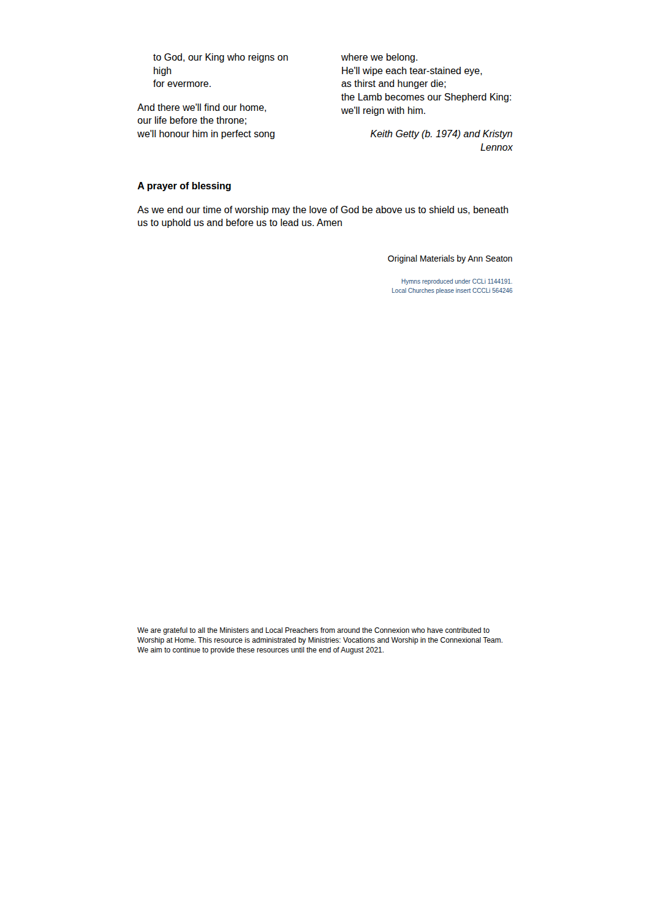to God, our King who reigns on high
for evermore.
And there we'll find our home,
our life before the throne;
we'll honour him in perfect song
where we belong.
He'll wipe each tear-stained eye,
as thirst and hunger die;
the Lamb becomes our Shepherd King:
we'll reign with him.
Keith Getty (b. 1974) and Kristyn Lennox
A prayer of blessing
As we end our time of worship may the love of God be above us to shield us, beneath us to uphold us and before us to lead us. Amen
Original Materials by Ann Seaton
Hymns reproduced under CCLi 1144191.
Local Churches please insert CCCLi 564246
We are grateful to all the Ministers and Local Preachers from around the Connexion who have contributed to Worship at Home. This resource is administrated by Ministries: Vocations and Worship in the Connexional Team. We aim to continue to provide these resources until the end of August 2021.